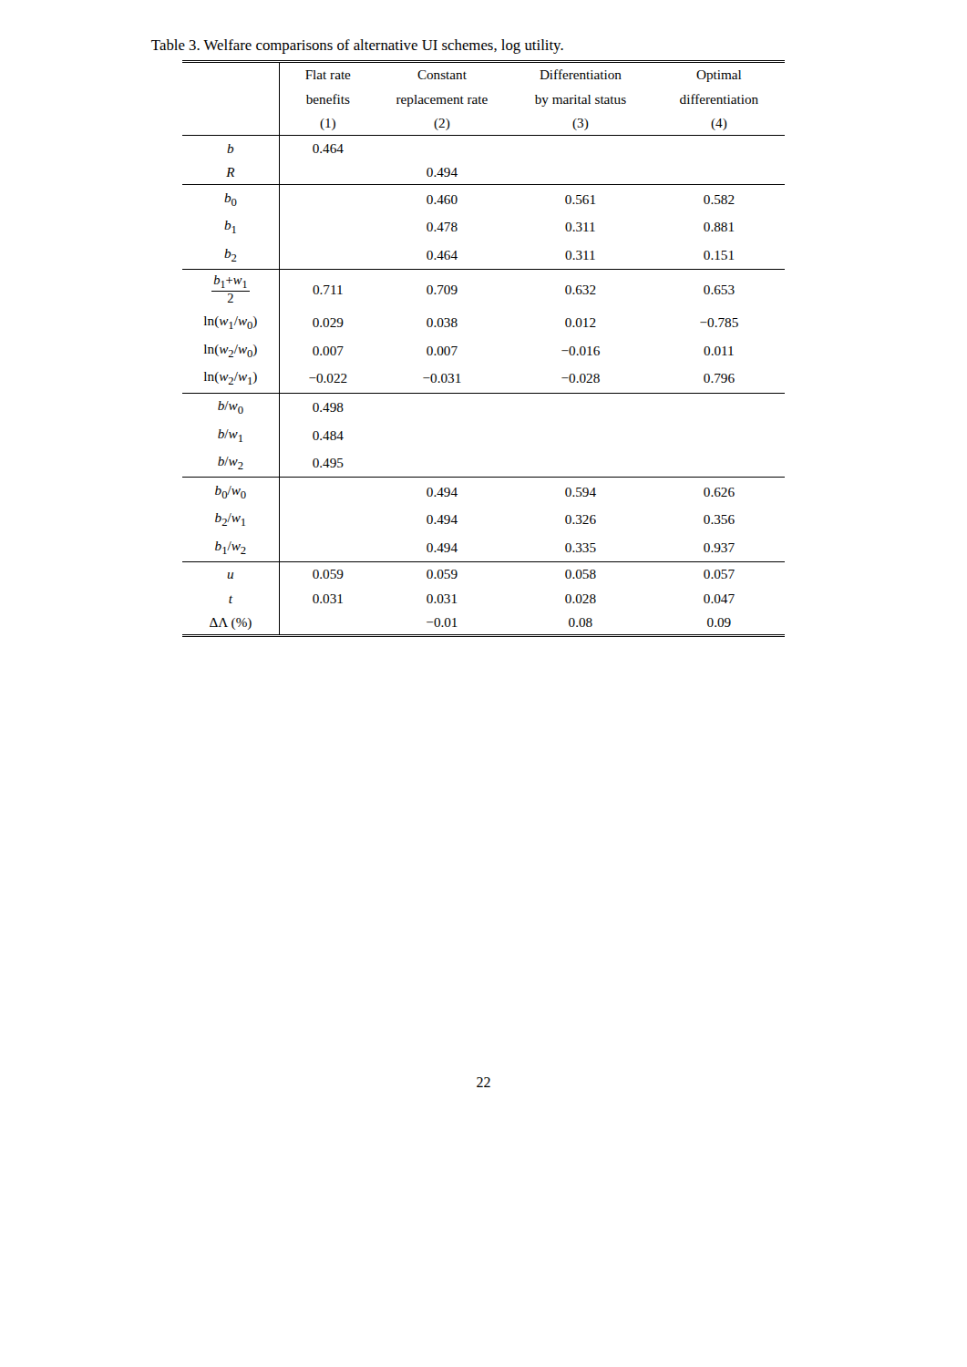Table 3. Welfare comparisons of alternative UI schemes, log utility.
| | Flat rate | Constant | Differentiation | Optimal |
| | benefits | replacement rate | by marital status | differentiation |
| | (1) | (2) | (3) | (4) |
| b | 0.464 | | | |
| R | | 0.494 | | |
| b 0 | | 0.460 | 0.561 | 0.582 |
| b 1 | | 0.478 | 0.311 | 0.881 |
| b 2 | | 0.464 | 0.311 | 0.151 |
| b 1 + w 1 2 | 0.711 | 0.709 | 0.632 | 0.653 |
| ln( w 1 / w 0 ) | 0.029 | 0.038 | 0.012 | −0.785 |
| ln( w 2 / w 0 ) | 0.007 | 0.007 | −0.016 | 0.011 |
| ln( w 2 / w 1 ) | −0.022 | −0.031 | −0.028 | 0.796 |
| b / w 0 | 0.498 | | | |
| b / w 1 | 0.484 | | | |
| b / w 2 | 0.495 | | | |
| b 0 / w 0 | | 0.494 | 0.594 | 0.626 |
| b 2 / w 1 | | 0.494 | 0.326 | 0.356 |
| b 1 / w 2 | | 0.494 | 0.335 | 0.937 |
| u | 0.059 | 0.059 | 0.058 | 0.057 |
| t | 0.031 | 0.031 | 0.028 | 0.047 |
| ΔΛ (%) | | −0.01 | 0.08 | 0.09 |
22